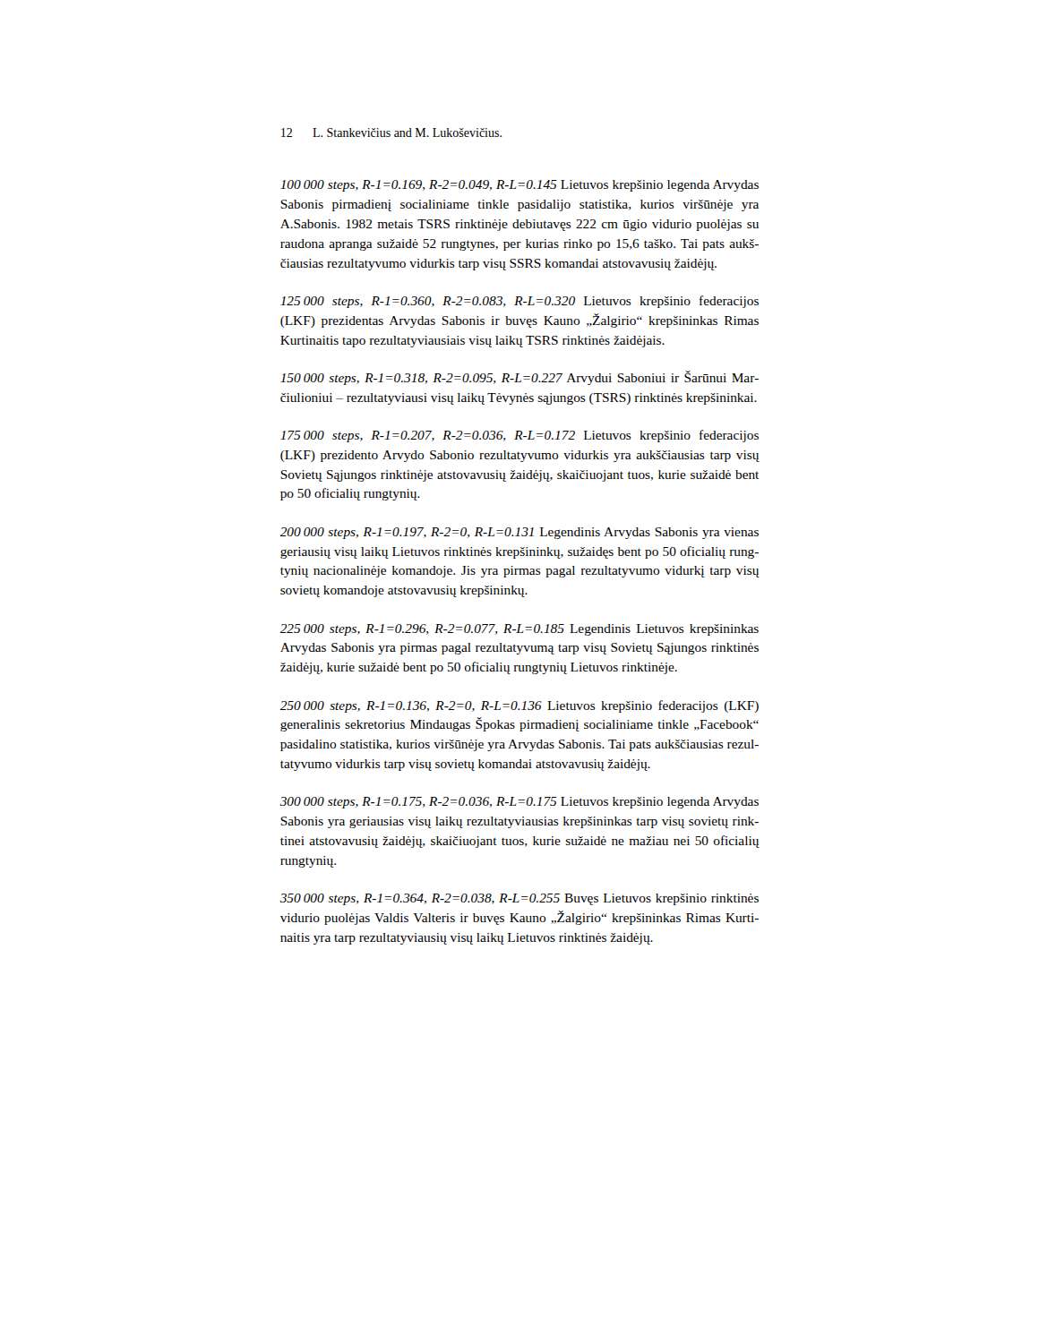12 L. Stankevičius and M. Lukoševičius.
100 000 steps, R-1=0.169, R-2=0.049, R-L=0.145 Lietuvos krepšinio legenda Arvydas Sabonis pirmadienį socialiniame tinkle pasidalijo statistika, kurios viršūnėje yra A.Sabonis. 1982 metais TSRS rinktinėje debiutavęs 222 cm ūgio vidurio puolėjas su raudona apranga sužaidė 52 rungtynes, per kurias rinko po 15,6 taško. Tai pats aukščiausias rezultatyvumo vidurkis tarp visų SSRS komandai atstovavusių žaidėjų.
125 000 steps, R-1=0.360, R-2=0.083, R-L=0.320 Lietuvos krepšinio federacijos (LKF) prezidentas Arvydas Sabonis ir buvęs Kauno „Žalgirio“ krepšininkas Rimas Kurtinaitis tapo rezultatyviausiais visų laikų TSRS rinktinės žaidėjais.
150 000 steps, R-1=0.318, R-2=0.095, R-L=0.227 Arvydui Saboniui ir Šarūnui Marčiulioniui – rezultatyviausi visų laikų Tėvynės sąjungos (TSRS) rinktinės krepšininkai.
175 000 steps, R-1=0.207, R-2=0.036, R-L=0.172 Lietuvos krepšinio federacijos (LKF) prezidento Arvydo Sabonio rezultatyvumo vidurkis yra aukščiausias tarp visų Sovietų Sąjungos rinktinėje atstovavusių žaidėjų, skaičiuojant tuos, kurie sužaidė bent po 50 oficialių rungtynių.
200 000 steps, R-1=0.197, R-2=0, R-L=0.131 Legendinis Arvydas Sabonis yra vienas geriausių visų laikų Lietuvos rinktinės krepšininkų, sužaidęs bent po 50 oficialių rungtynių nacionalinėje komandoje. Jis yra pirmas pagal rezultatyvumo vidurkį tarp visų sovietų komandoje atstovavusių krepšininkų.
225 000 steps, R-1=0.296, R-2=0.077, R-L=0.185 Legendinis Lietuvos krepšininkas Arvydas Sabonis yra pirmas pagal rezultatyvumą tarp visų Sovietų Sąjungos rinktinės žaidėjų, kurie sužaidė bent po 50 oficialių rungtynių Lietuvos rinktinėje.
250 000 steps, R-1=0.136, R-2=0, R-L=0.136 Lietuvos krepšinio federacijos (LKF) generalinis sekretorius Mindaugas Špokas pirmadienį socialiniame tinkle „Facebook“ pasidalino statistika, kurios viršūnėje yra Arvydas Sabonis. Tai pats aukščiausias rezultatyvumo vidurkis tarp visų sovietų komandai atstovavusių žaidėjų.
300 000 steps, R-1=0.175, R-2=0.036, R-L=0.175 Lietuvos krepšinio legenda Arvydas Sabonis yra geriausias visų laikų rezultatyviausias krepšininkas tarp visų sovietų rinktinei atstovavusių žaidėjų, skaičiuojant tuos, kurie sužaidė ne mažiau nei 50 oficialių rungtynių.
350 000 steps, R-1=0.364, R-2=0.038, R-L=0.255 Buvęs Lietuvos krepšinio rinktinės vidurio puolėjas Valdis Valteris ir buvęs Kauno „Žalgirio“ krepšininkas Rimas Kurtinaitis yra tarp rezultatyviausių visų laikų Lietuvos rinktinės žaidėjų.